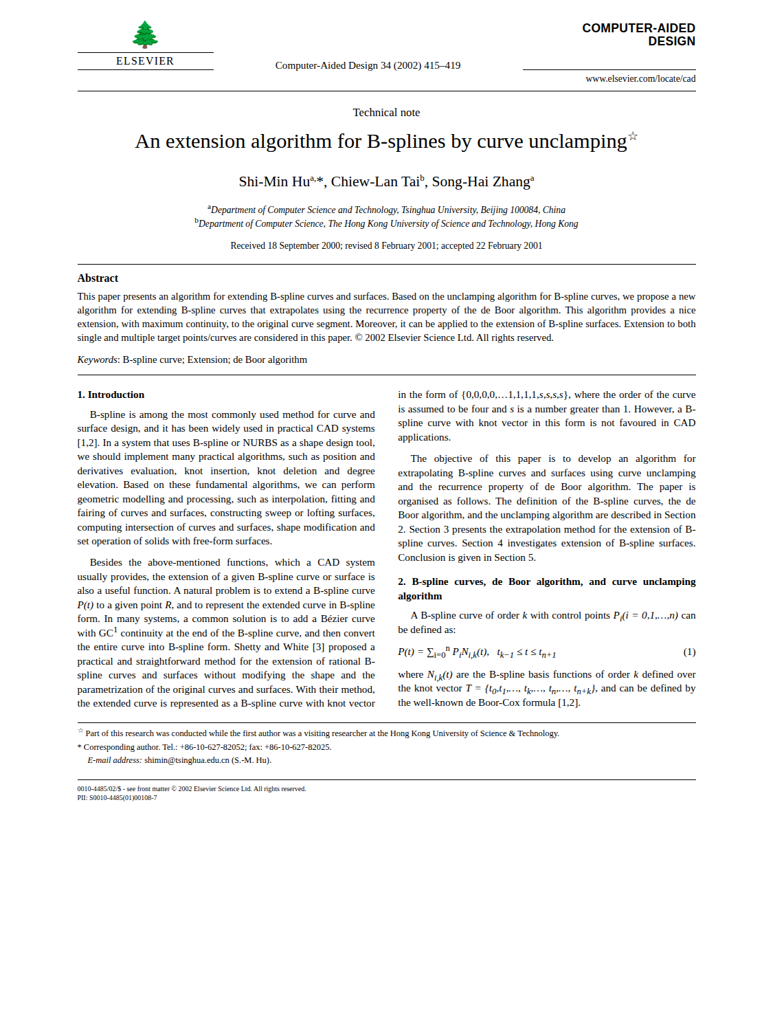🌲
ELSEVIER
Computer-Aided Design 34 (2002) 415–419
COMPUTER-AIDED
DESIGN
www.elsevier.com/locate/cad
Technical note
An extension algorithm for B-splines by curve unclamping☆
Shi-Min Hua,*, Chiew-Lan Taib, Song-Hai Zhanga
aDepartment of Computer Science and Technology, Tsinghua University, Beijing 100084, China
bDepartment of Computer Science, The Hong Kong University of Science and Technology, Hong Kong
Received 18 September 2000; revised 8 February 2001; accepted 22 February 2001
Abstract
This paper presents an algorithm for extending B-spline curves and surfaces. Based on the unclamping algorithm for B-spline curves, we propose a new algorithm for extending B-spline curves that extrapolates using the recurrence property of the de Boor algorithm. This algorithm provides a nice extension, with maximum continuity, to the original curve segment. Moreover, it can be applied to the extension of B-spline surfaces. Extension to both single and multiple target points/curves are considered in this paper. © 2002 Elsevier Science Ltd. All rights reserved.
Keywords: B-spline curve; Extension; de Boor algorithm
1. Introduction
B-spline is among the most commonly used method for curve and surface design, and it has been widely used in practical CAD systems [1,2]. In a system that uses B-spline or NURBS as a shape design tool, we should implement many practical algorithms, such as position and derivatives evaluation, knot insertion, knot deletion and degree elevation. Based on these fundamental algorithms, we can perform geometric modelling and processing, such as interpolation, fitting and fairing of curves and surfaces, constructing sweep or lofting surfaces, computing intersection of curves and surfaces, shape modification and set operation of solids with free-form surfaces.
Besides the above-mentioned functions, which a CAD system usually provides, the extension of a given B-spline curve or surface is also a useful function. A natural problem is to extend a B-spline curve P(t) to a given point R, and to represent the extended curve in B-spline form. In many systems, a common solution is to add a Bézier curve with GC1 continuity at the end of the B-spline curve, and then convert the entire curve into B-spline form. Shetty and White [3] proposed a practical and straightforward method for the extension of rational B-spline curves and surfaces without modifying the shape and the parametrization of the original curves and surfaces. With their method, the extended curve is represented as a B-spline curve with knot vector in the form of {0,0,0,0,…1,1,1,1,s,s,s,s}, where the order of the curve is assumed to be four and s is a number greater than 1. However, a B-spline curve with knot vector in this form is not favoured in CAD applications.
The objective of this paper is to develop an algorithm for extrapolating B-spline curves and surfaces using curve unclamping and the recurrence property of de Boor algorithm. The paper is organised as follows. The definition of the B-spline curves, the de Boor algorithm, and the unclamping algorithm are described in Section 2. Section 3 presents the extrapolation method for the extension of B-spline curves. Section 4 investigates extension of B-spline surfaces. Conclusion is given in Section 5.
2. B-spline curves, de Boor algorithm, and curve unclamping algorithm
A B-spline curve of order k with control points Pi(i = 0,1,…,n) can be defined as:
P(t) = ∑i=0n PiNi,k(t), tk−1 ≤ t ≤ tn+1 (1)
where Ni,k(t) are the B-spline basis functions of order k defined over the knot vector T = {t0,t1,…, tk,…, tn,…, tn+k}, and can be defined by the well-known de Boor-Cox formula [1,2].
☆ Part of this research was conducted while the first author was a visiting researcher at the Hong Kong University of Science & Technology.
* Corresponding author. Tel.: +86-10-627-82052; fax: +86-10-627-82025.
E-mail address: shimin@tsinghua.edu.cn (S.-M. Hu).
0010-4485/02/$ - see front matter © 2002 Elsevier Science Ltd. All rights reserved.
PII: S0010-4485(01)00108-7